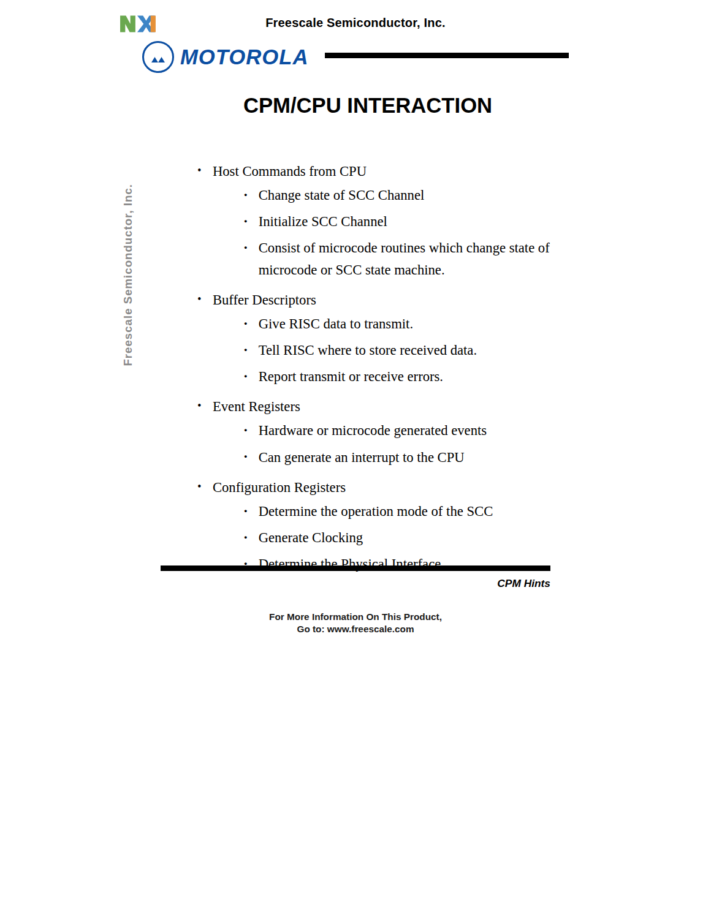Freescale Semiconductor, Inc.
MOTOROLA
Freescale Semiconductor, Inc.
CPM/CPU INTERACTION
Host Commands from CPU
Change state of SCC Channel
Initialize SCC Channel
Consist of microcode routines which change state of microcode or SCC state machine.
Buffer Descriptors
Give RISC data to transmit.
Tell RISC where to store received data.
Report transmit or receive errors.
Event Registers
Hardware or microcode generated events
Can generate an interrupt to the CPU
Configuration Registers
Determine the operation mode of the SCC
Generate Clocking
Determine the Physical Interface
CPM Hints
For More Information On This Product, Go to: www.freescale.com